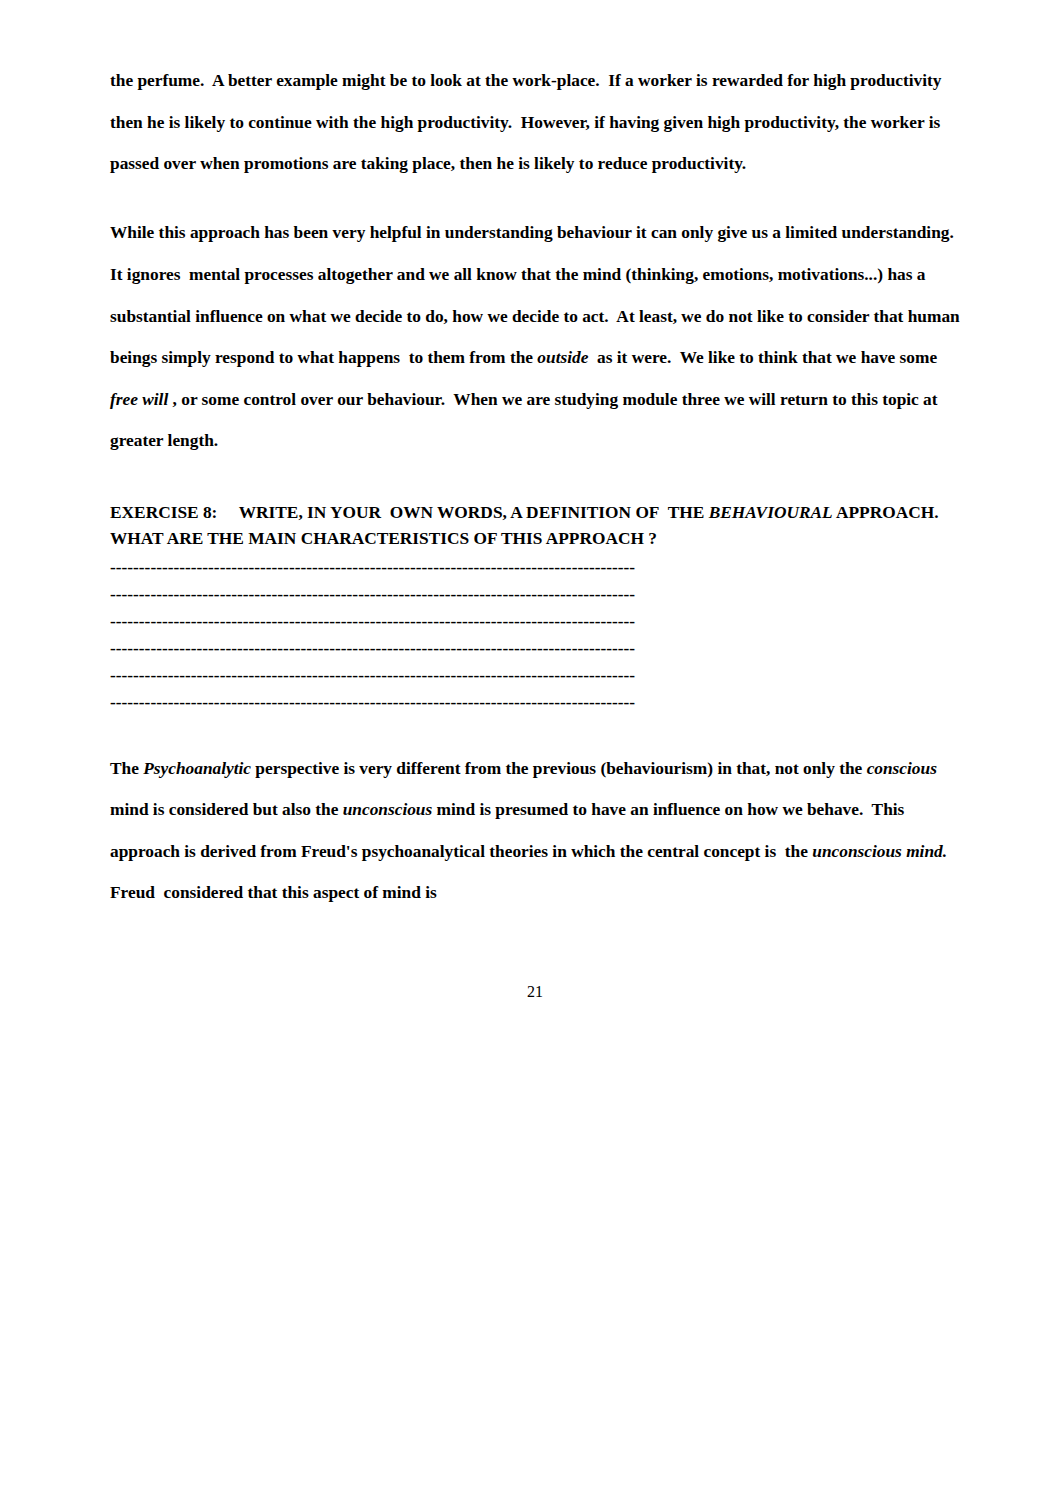the perfume. A better example might be to look at the work-place. If a worker is rewarded for high productivity then he is likely to continue with the high productivity. However, if having given high productivity, the worker is passed over when promotions are taking place, then he is likely to reduce productivity.
While this approach has been very helpful in understanding behaviour it can only give us a limited understanding. It ignores mental processes altogether and we all know that the mind (thinking, emotions, motivations...) has a substantial influence on what we decide to do, how we decide to act. At least, we do not like to consider that human beings simply respond to what happens to them from the outside as it were. We like to think that we have some free will , or some control over our behaviour. When we are studying module three we will return to this topic at greater length.
EXERCISE 8: WRITE, IN YOUR OWN WORDS, A DEFINITION OF THE BEHAVIOURAL APPROACH. WHAT ARE THE MAIN CHARACTERISTICS OF THIS APPROACH ?
------------------------------------------------------------------------------------------- ------------------------------------------------------------------------------------------- ------------------------------------------------------------------------------------------- ------------------------------------------------------------------------------------------- ------------------------------------------------------------------------------------------- -------------------------------------------------------------------------------------------
The Psychoanalytic perspective is very different from the previous (behaviourism) in that, not only the conscious mind is considered but also the unconscious mind is presumed to have an influence on how we behave. This approach is derived from Freud's psychoanalytical theories in which the central concept is the unconscious mind. Freud considered that this aspect of mind is
21